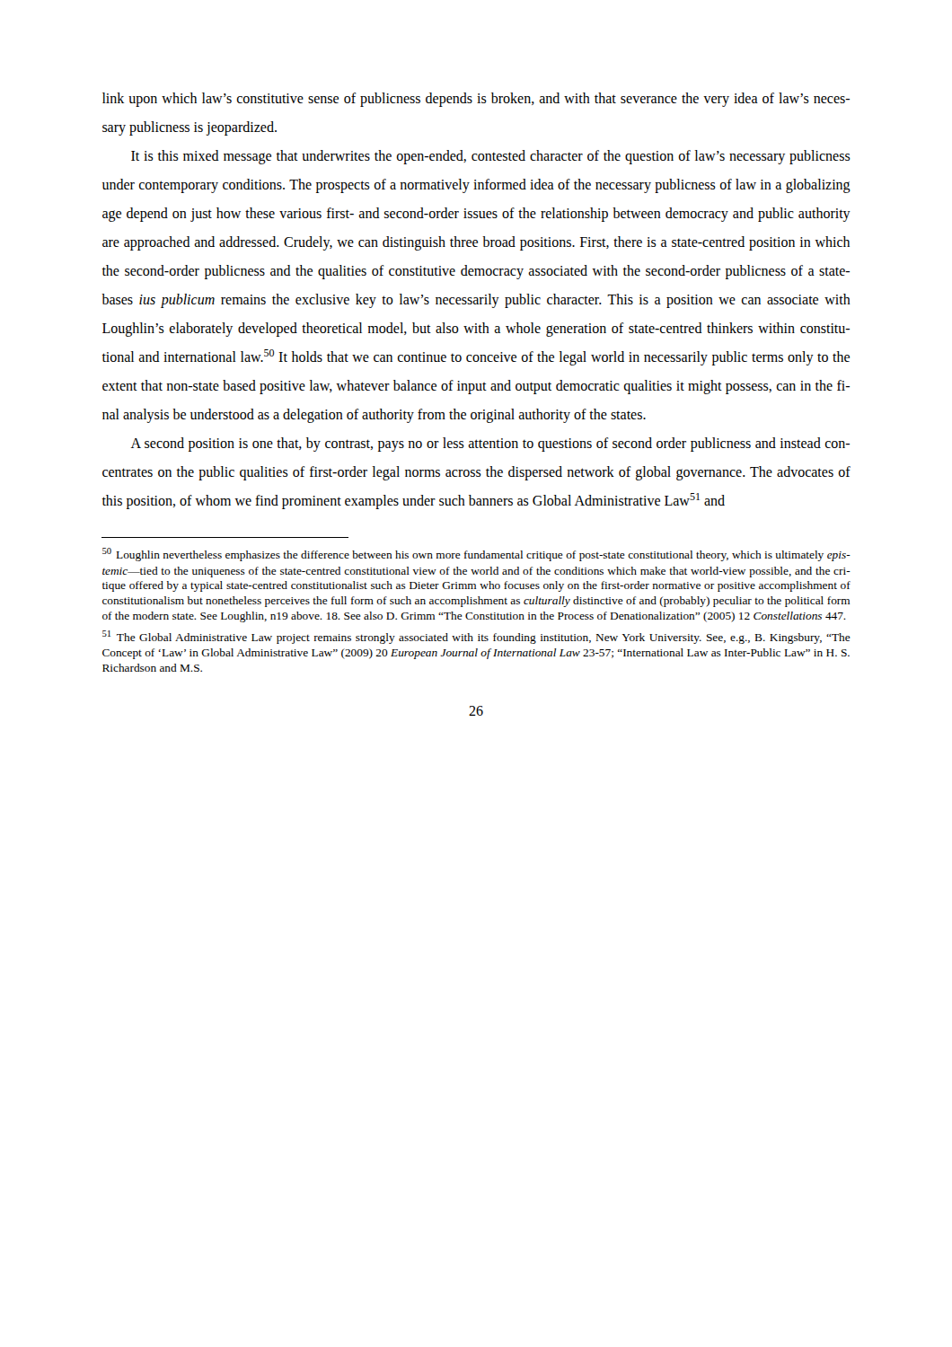link upon which law’s constitutive sense of publicness depends is broken, and with that severance the very idea of law’s necessary publicness is jeopardized.
It is this mixed message that underwrites the open-ended, contested character of the question of law’s necessary publicness under contemporary conditions. The prospects of a normatively informed idea of the necessary publicness of law in a globalizing age depend on just how these various first- and second-order issues of the relationship between democracy and public authority are approached and addressed. Crudely, we can distinguish three broad positions. First, there is a state-centred position in which the second-order publicness and the qualities of constitutive democracy associated with the second-order publicness of a state-bases ius publicum remains the exclusive key to law’s necessarily public character. This is a position we can associate with Loughlin’s elaborately developed theoretical model, but also with a whole generation of state-centred thinkers within constitutional and international law.50 It holds that we can continue to conceive of the legal world in necessarily public terms only to the extent that non-state based positive law, whatever balance of input and output democratic qualities it might possess, can in the final analysis be understood as a delegation of authority from the original authority of the states.
A second position is one that, by contrast, pays no or less attention to questions of second order publicness and instead concentrates on the public qualities of first-order legal norms across the dispersed network of global governance. The advocates of this position, of whom we find prominent examples under such banners as Global Administrative Law51 and
50 Loughlin nevertheless emphasizes the difference between his own more fundamental critique of post-state constitutional theory, which is ultimately epistemic—tied to the uniqueness of the state-centred constitutional view of the world and of the conditions which make that world-view possible, and the critique offered by a typical state-centred constitutionalist such as Dieter Grimm who focuses only on the first-order normative or positive accomplishment of constitutionalism but nonetheless perceives the full form of such an accomplishment as culturally distinctive of and (probably) peculiar to the political form of the modern state. See Loughlin, n19 above. 18. See also D. Grimm “The Constitution in the Process of Denationalization” (2005) 12 Constellations 447.
51 The Global Administrative Law project remains strongly associated with its founding institution, New York University. See, e.g., B. Kingsbury, “The Concept of ‘Law’ in Global Administrative Law” (2009) 20 European Journal of International Law 23-57; “International Law as Inter-Public Law” in H. S. Richardson and M.S.
26